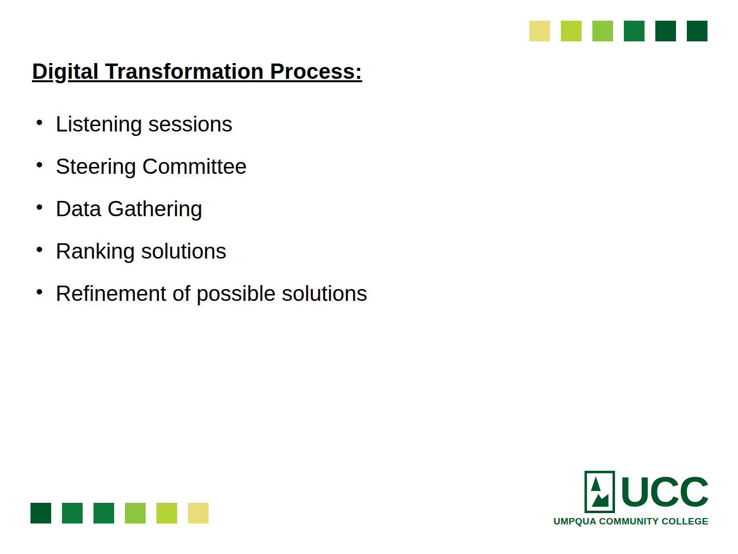Digital Transformation Process:
Listening sessions
Steering Committee
Data Gathering
Ranking solutions
Refinement of possible solutions
UCC
UMPQUA COMMUNITY COLLEGE